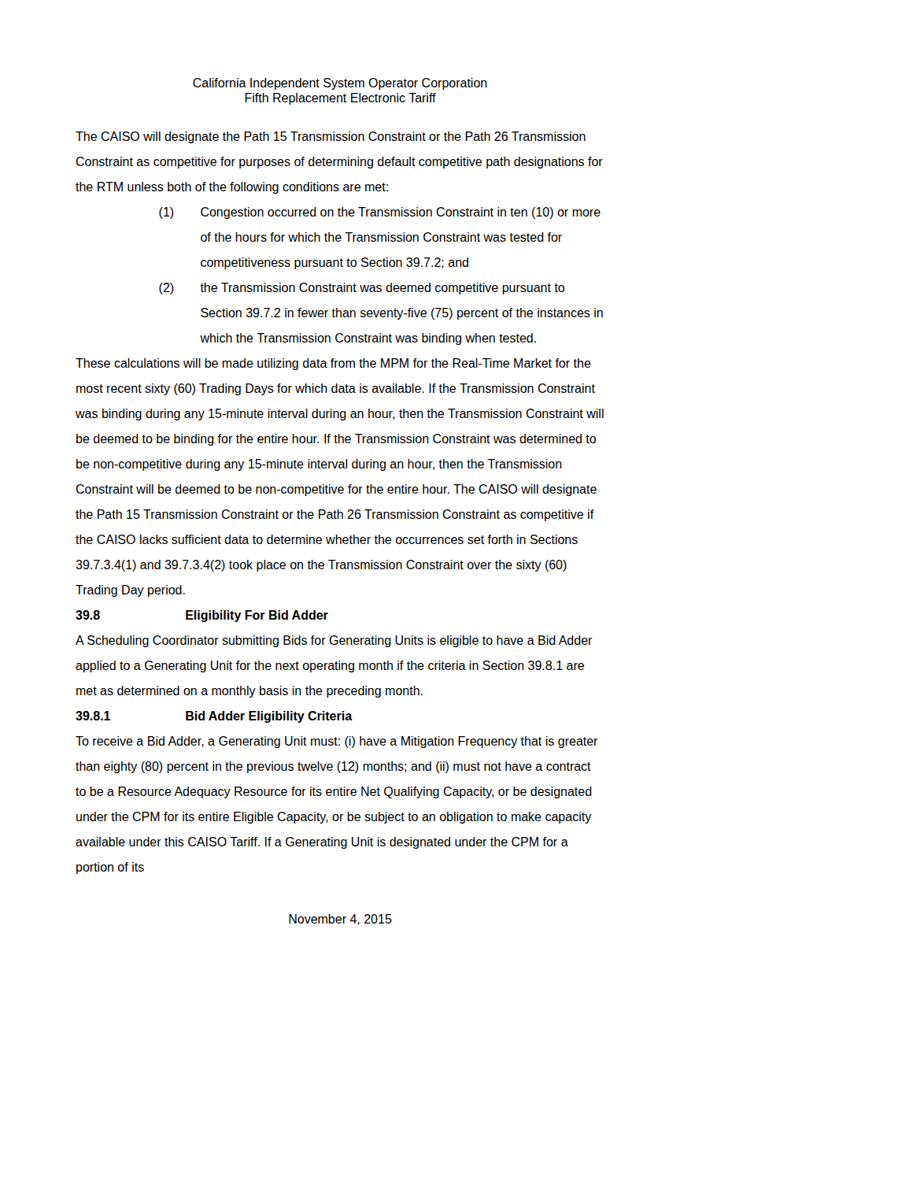California Independent System Operator Corporation
Fifth Replacement Electronic Tariff
The CAISO will designate the Path 15 Transmission Constraint or the Path 26 Transmission Constraint as competitive for purposes of determining default competitive path designations for the RTM unless both of the following conditions are met:
(1)
Congestion occurred on the Transmission Constraint in ten (10) or more of the hours for which the Transmission Constraint was tested for competitiveness pursuant to Section 39.7.2; and
(2)
the Transmission Constraint was deemed competitive pursuant to Section 39.7.2 in fewer than seventy-five (75) percent of the instances in which the Transmission Constraint was binding when tested.
These calculations will be made utilizing data from the MPM for the Real-Time Market for the most recent sixty (60) Trading Days for which data is available. If the Transmission Constraint was binding during any 15-minute interval during an hour, then the Transmission Constraint will be deemed to be binding for the entire hour. If the Transmission Constraint was determined to be non-competitive during any 15-minute interval during an hour, then the Transmission Constraint will be deemed to be non-competitive for the entire hour. The CAISO will designate the Path 15 Transmission Constraint or the Path 26 Transmission Constraint as competitive if the CAISO lacks sufficient data to determine whether the occurrences set forth in Sections 39.7.3.4(1) and 39.7.3.4(2) took place on the Transmission Constraint over the sixty (60) Trading Day period.
39.8
Eligibility For Bid Adder
A Scheduling Coordinator submitting Bids for Generating Units is eligible to have a Bid Adder applied to a Generating Unit for the next operating month if the criteria in Section 39.8.1 are met as determined on a monthly basis in the preceding month.
39.8.1
Bid Adder Eligibility Criteria
To receive a Bid Adder, a Generating Unit must: (i) have a Mitigation Frequency that is greater than eighty (80) percent in the previous twelve (12) months; and (ii) must not have a contract to be a Resource Adequacy Resource for its entire Net Qualifying Capacity, or be designated under the CPM for its entire Eligible Capacity, or be subject to an obligation to make capacity available under this CAISO Tariff. If a Generating Unit is designated under the CPM for a portion of its
November 4, 2015